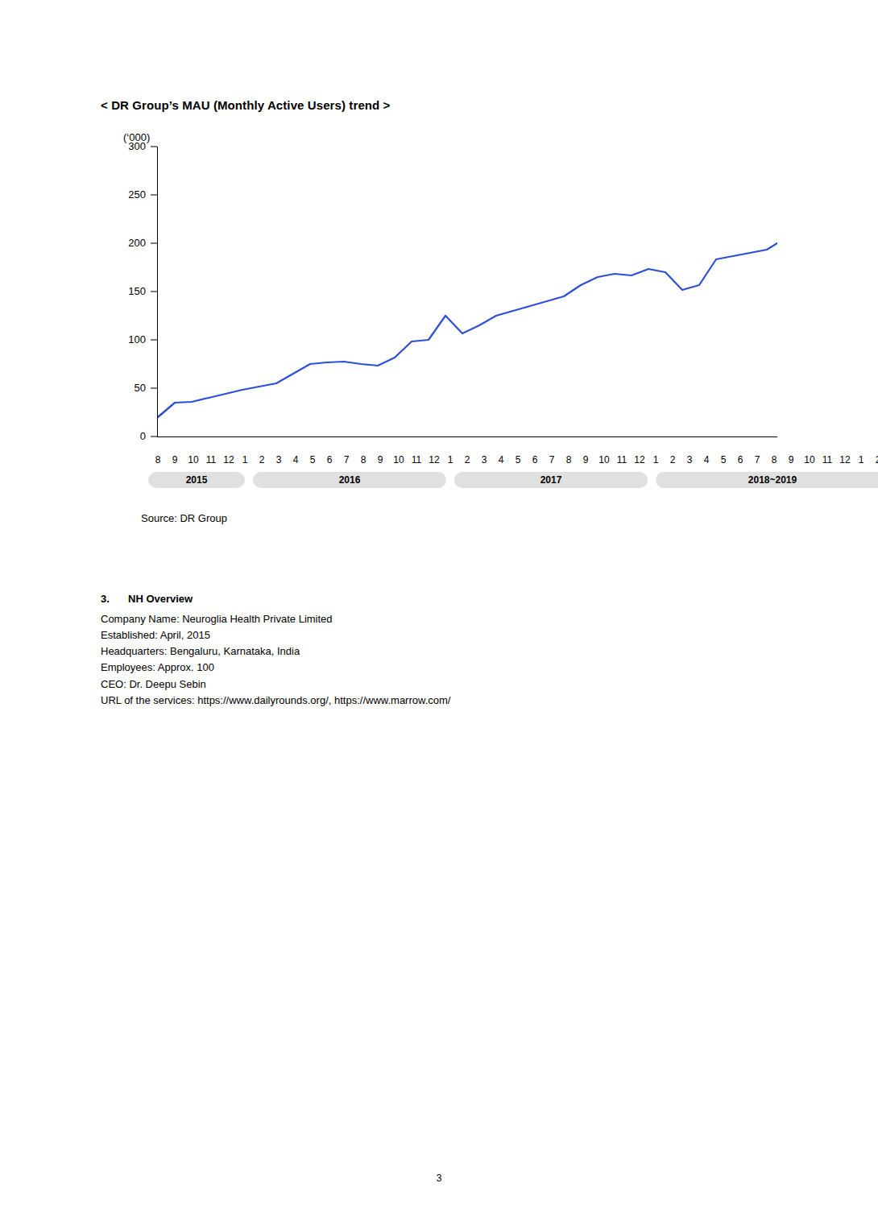< DR Group’s MAU (Monthly Active Users) trend >
(‘000)
300
250
200
150
100
50
0
8 9 10 11 12 1 2 3 4 5 6 7 8 9 10 11 12 1 2 3 4 5 6 7 8 9 10 11 12 1 2 3 4 5 6 7 8 9 10 11 12 1 2
2015
2016
2017
2018~2019
Source: DR Group
3. NH Overview
Company Name: Neuroglia Health Private Limited
Established: April, 2015
Headquarters: Bengaluru, Karnataka, India
Employees: Approx. 100
CEO: Dr. Deepu Sebin
URL of the services: https://www.dailyrounds.org/, https://www.marrow.com/
3